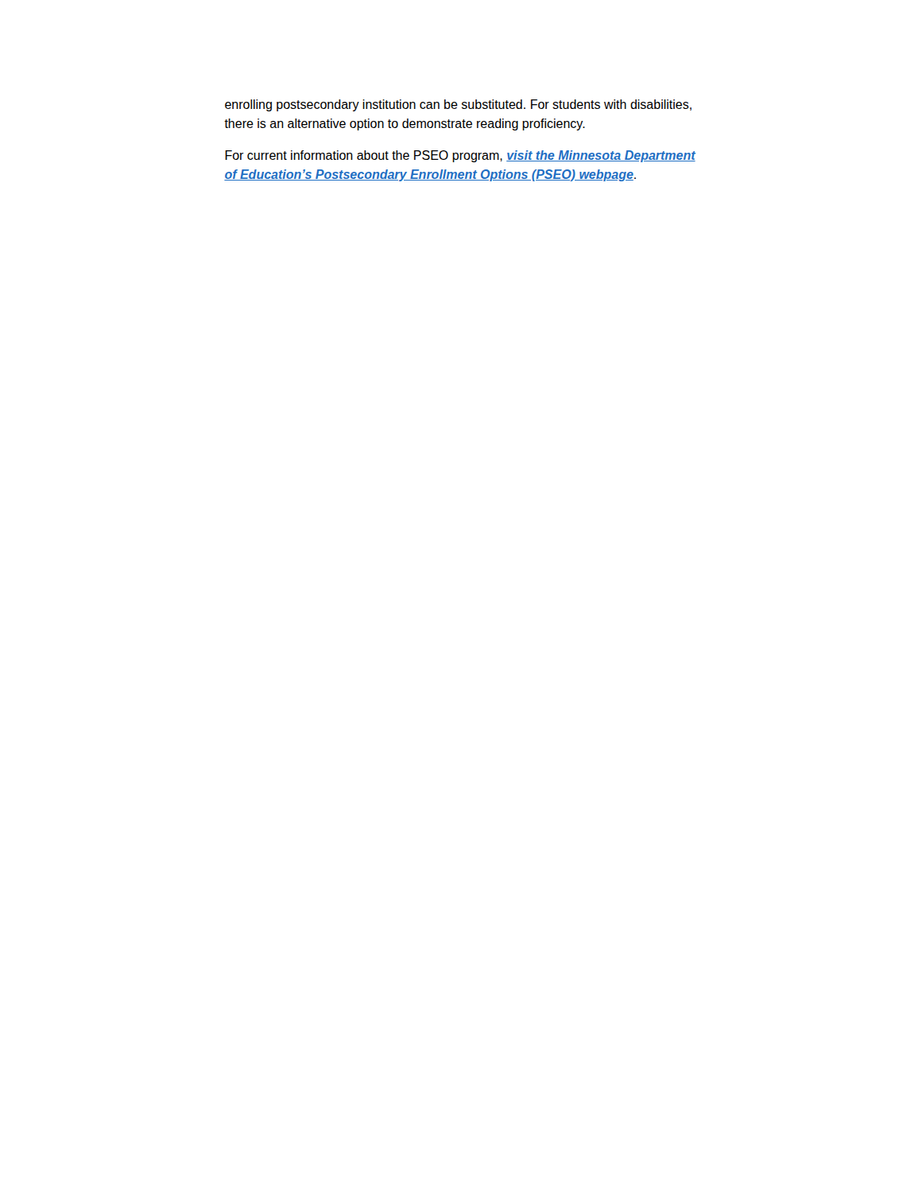enrolling postsecondary institution can be substituted. For students with disabilities, there is an alternative option to demonstrate reading proficiency.
For current information about the PSEO program, visit the Minnesota Department of Education’s Postsecondary Enrollment Options (PSEO) webpage.